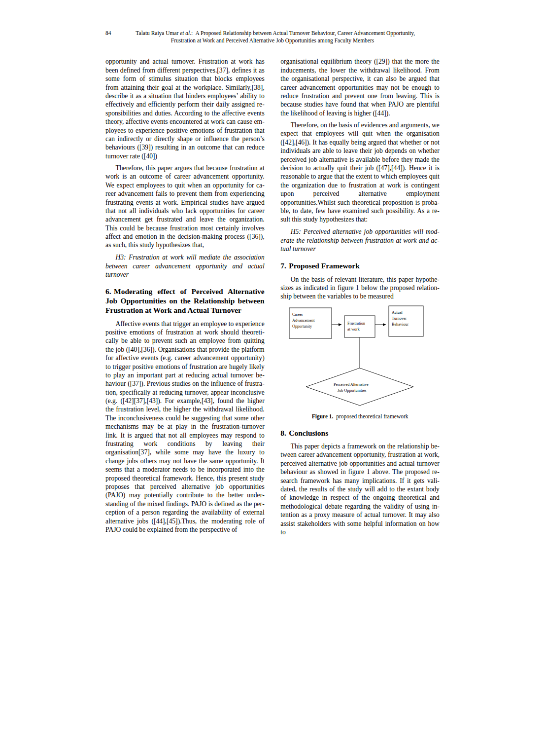84 Talatu Raiya Umar et al.: A Proposed Relationship between Actual Turnover Behaviour, Career Advancement Opportunity, Frustration at Work and Perceived Alternative Job Opportunities among Faculty Members
opportunity and actual turnover. Frustration at work has been defined from different perspectives.[37], defines it as some form of stimulus situation that blocks employees from attaining their goal at the workplace. Similarly,[38], describe it as a situation that hinders employees’ ability to effectively and efficiently perform their daily assigned responsibilities and duties. According to the affective events theory, affective events encountered at work can cause employees to experience positive emotions of frustration that can indirectly or directly shape or influence the person’s behaviours ([39]) resulting in an outcome that can reduce turnover rate ([40])
Therefore, this paper argues that because frustration at work is an outcome of career advancement opportunity. We expect employees to quit when an opportunity for career advancement fails to prevent them from experiencing frustrating events at work. Empirical studies have argued that not all individuals who lack opportunities for career advancement get frustrated and leave the organization. This could be because frustration most certainly involves affect and emotion in the decision-making process ([36]), as such, this study hypothesizes that,
H3: Frustration at work will mediate the association between career advancement opportunity and actual turnover
6. Moderating effect of Perceived Alternative Job Opportunities on the Relationship between Frustration at Work and Actual Turnover
Affective events that trigger an employee to experience positive emotions of frustration at work should theoretically be able to prevent such an employee from quitting the job ([40],[36]). Organisations that provide the platform for affective events (e.g. career advancement opportunity) to trigger positive emotions of frustration are hugely likely to play an important part at reducing actual turnover behaviour ([37]). Previous studies on the influence of frustration, specifically at reducing turnover, appear inconclusive (e.g. ([42][37],[43]). For example,[43], found the higher the frustration level, the higher the withdrawal likelihood. The inconclusiveness could be suggesting that some other mechanisms may be at play in the frustration-turnover link. It is argued that not all employees may respond to frustrating work conditions by leaving their organisation[37], while some may have the luxury to change jobs others may not have the same opportunity. It seems that a moderator needs to be incorporated into the proposed theoretical framework. Hence, this present study proposes that perceived alternative job opportunities (PAJO) may potentially contribute to the better understanding of the mixed findings. PAJO is defined as the perception of a person regarding the availability of external alternative jobs ([44],[45]).Thus, the moderating role of PAJO could be explained from the perspective of
organisational equilibrium theory ([29]) that the more the inducements, the lower the withdrawal likelihood. From the organisational perspective, it can also be argued that career advancement opportunities may not be enough to reduce frustration and prevent one from leaving. This is because studies have found that when PAJO are plentiful the likelihood of leaving is higher ([44]).
Therefore, on the basis of evidences and arguments, we expect that employees will quit when the organisation ([42],[46]). It has equally being argued that whether or not individuals are able to leave their job depends on whether perceived job alternative is available before they made the decision to actually quit their job ([47],[44]). Hence it is reasonable to argue that the extent to which employees quit the organization due to frustration at work is contingent upon perceived alternative employment opportunities.Whilst such theoretical proposition is probable, to date, few have examined such possibility. As a result this study hypothesizes that:
H5: Perceived alternative job opportunities will moderate the relationship between frustration at work and actual turnover
7. Proposed Framework
On the basis of relevant literature, this paper hypothesizes as indicated in figure 1 below the proposed relationship between the variables to be measured
Career Advancement Opportunity Frustration at work Actual Turnover Behaviour Perceived Alternative Job Opportunities
Figure 1. proposed theoretical framework
8. Conclusions
This paper depicts a framework on the relationship between career advancement opportunity, frustration at work, perceived alternative job opportunities and actual turnover behaviour as showed in figure 1 above. The proposed research framework has many implications. If it gets validated, the results of the study will add to the extant body of knowledge in respect of the ongoing theoretical and methodological debate regarding the validity of using intention as a proxy measure of actual turnover. It may also assist stakeholders with some helpful information on how to